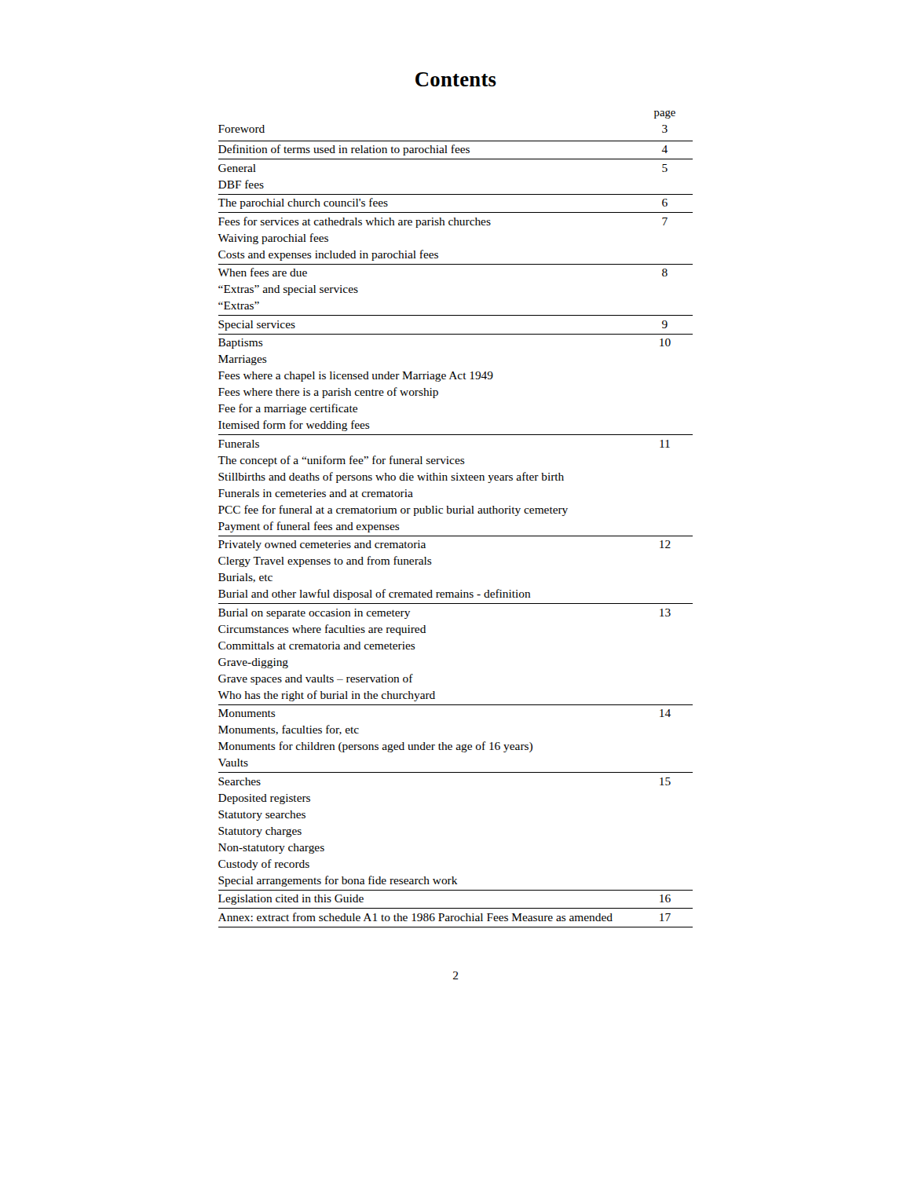Contents
| | page |
| Foreword | 3 |
| Definition of terms used in relation to parochial fees | 4 |
| General | 5 |
| DBF fees | |
| The parochial church council's fees | 6 |
| Fees for services at cathedrals which are parish churches | 7 |
| Waiving parochial fees | |
| Costs and expenses included in parochial fees | |
| When fees are due | 8 |
| “Extras” and special services | |
| “Extras” | |
| Special services | 9 |
| Baptisms | 10 |
| Marriages | |
| Fees where a chapel is licensed under Marriage Act 1949 | |
| Fees where there is a parish centre of worship | |
| Fee for a marriage certificate | |
| Itemised form for wedding fees | |
| Funerals | 11 |
| The concept of a “uniform fee” for funeral services | |
| Stillbirths and deaths of persons who die within sixteen years after birth | |
| Funerals in cemeteries and at crematoria | |
| PCC fee for funeral at a crematorium or public burial authority cemetery | |
| Payment of funeral fees and expenses | |
| Privately owned cemeteries and crematoria | 12 |
| Clergy Travel expenses to and from funerals | |
| Burials, etc | |
| Burial and other lawful disposal of cremated remains - definition | |
| Burial on separate occasion in cemetery | 13 |
| Circumstances where faculties are required | |
| Committals at crematoria and cemeteries | |
| Grave-digging | |
| Grave spaces and vaults – reservation of | |
| Who has the right of burial in the churchyard | |
| Monuments | 14 |
| Monuments, faculties for, etc | |
| Monuments for children (persons aged under the age of 16 years) | |
| Vaults | |
| Searches | 15 |
| Deposited registers | |
| Statutory searches | |
| Statutory charges | |
| Non-statutory charges | |
| Custody of records | |
| Special arrangements for bona fide research work | |
| Legislation cited in this Guide | 16 |
| Annex: extract from schedule A1 to the 1986 Parochial Fees Measure as amended | 17 |
2